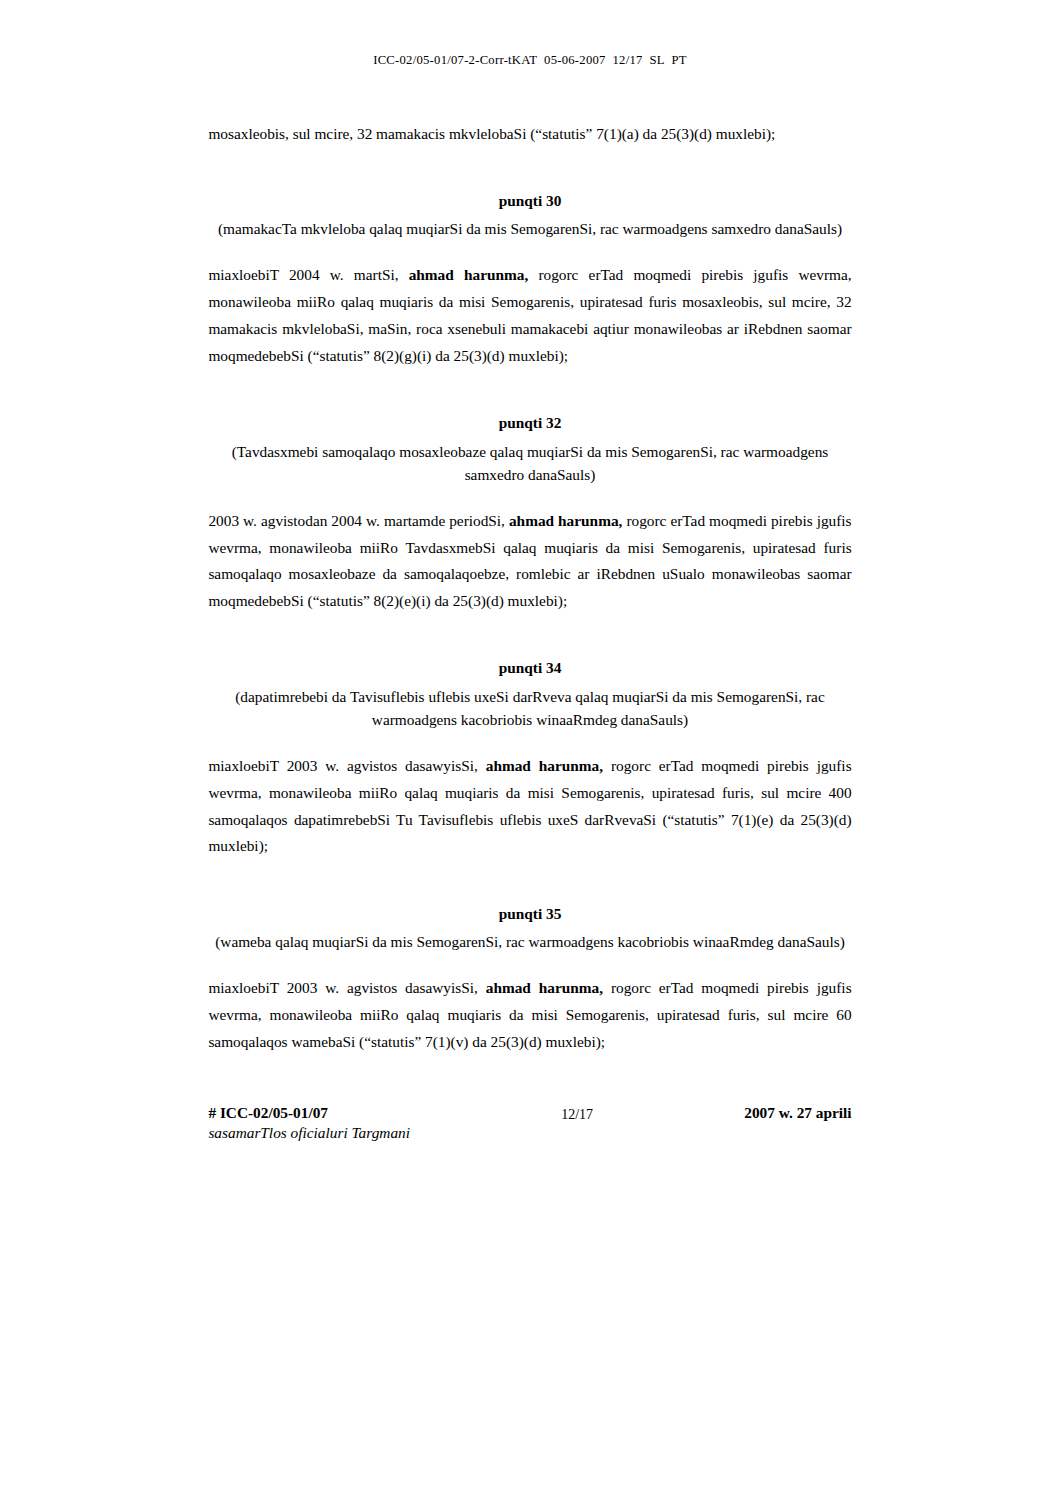ICC-02/05-01/07-2-Corr-tKAT 05-06-2007 12/17 SL PT
mosaxleobis, sul mcire, 32 mamakacis mkvlelobaSi (“statutis” 7(1)(a) da 25(3)(d) muxlebi);
punqti 30
(mamakacTa mkvleloba qalaq muqiarSi da mis SemogarenSi, rac warmoadgens samxedro danaSauls)
miaxloebiT 2004 w. martSi, ahmad harunma, rogorc erTad moqmedi pirebis jgufis wevrma, monawileoba miiRo qalaq muqiaris da misi Semogarenis, upiratesad furis mosaxleobis, sul mcire, 32 mamakacis mkvlelobaSi, maSin, roca xsenebuli mamakacebi aqtiur monawileobas ar iRebdnen saomar moqmedebebSi (“statutis” 8(2)(g)(i) da 25(3)(d) muxlebi);
punqti 32
(Tavdasxmebi samoqalaqo mosaxleobaze qalaq muqiarSi da mis SemogarenSi, rac warmoadgens samxedro danaSauls)
2003 w. agvistodan 2004 w. martamde periodSi, ahmad harunma, rogorc erTad moqmedi pirebis jgufis wevrma, monawileoba miiRo TavdasxmebSi qalaq muqiaris da misi Semogarenis, upiratesad furis samoqalaqo mosaxleobaze da samoqalaqoebze, romlebic ar iRebdnen uSualo monawileobas saomar moqmedebebSi (“statutis” 8(2)(e)(i) da 25(3)(d) muxlebi);
punqti 34
(dapatimrebebi da Tavisuflebis uflebis uxeSi darRveva qalaq muqiarSi da mis SemogarenSi, rac warmoadgens kacobriobis winaaRmdeg danaSauls)
miaxloebiT 2003 w. agvistos dasawyisSi, ahmad harunma, rogorc erTad moqmedi pirebis jgufis wevrma, monawileoba miiRo qalaq muqiaris da misi Semogarenis, upiratesad furis, sul mcire 400 samoqalaqos dapatimrebebSi Tu Tavisuflebis uflebis uxeS darRvevaSi (“statutis” 7(1)(e) da 25(3)(d) muxlebi);
punqti 35
(wameba qalaq muqiarSi da mis SemogarenSi, rac warmoadgens kacobriobis winaaRmdeg danaSauls)
miaxloebiT 2003 w. agvistos dasawyisSi, ahmad harunma, rogorc erTad moqmedi pirebis jgufis wevrma, monawileoba miiRo qalaq muqiaris da misi Semogarenis, upiratesad furis, sul mcire 60 samoqalaqos wamebaSi (“statutis” 7(1)(v) da 25(3)(d) muxlebi);
# ICC-02/05-01/07 sasamarTlos oficialuri Targmani
12/17
2007 w. 27 aprili